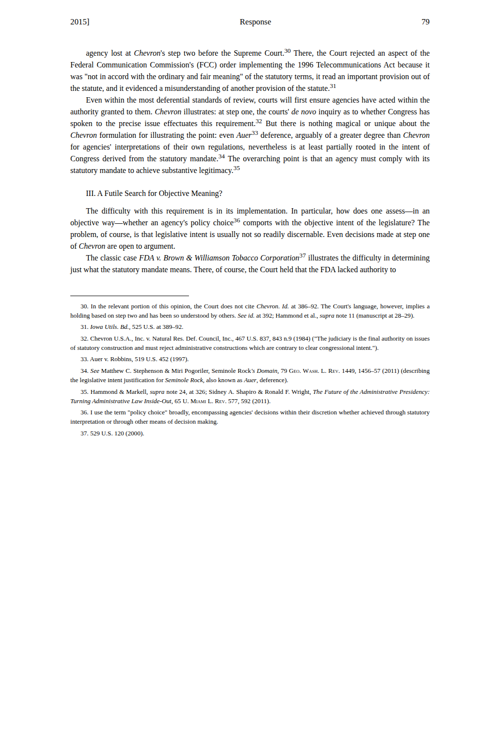2015] Response 79
agency lost at Chevron's step two before the Supreme Court.30 There, the Court rejected an aspect of the Federal Communication Commission's (FCC) order implementing the 1996 Telecommunications Act because it was "not in accord with the ordinary and fair meaning" of the statutory terms, it read an important provision out of the statute, and it evidenced a misunderstanding of another provision of the statute.31
Even within the most deferential standards of review, courts will first ensure agencies have acted within the authority granted to them. Chevron illustrates: at step one, the courts' de novo inquiry as to whether Congress has spoken to the precise issue effectuates this requirement.32 But there is nothing magical or unique about the Chevron formulation for illustrating the point: even Auer33 deference, arguably of a greater degree than Chevron for agencies' interpretations of their own regulations, nevertheless is at least partially rooted in the intent of Congress derived from the statutory mandate.34 The overarching point is that an agency must comply with its statutory mandate to achieve substantive legitimacy.35
III. A Futile Search for Objective Meaning?
The difficulty with this requirement is in its implementation. In particular, how does one assess—in an objective way—whether an agency's policy choice36 comports with the objective intent of the legislature? The problem, of course, is that legislative intent is usually not so readily discernable. Even decisions made at step one of Chevron are open to argument.
The classic case FDA v. Brown & Williamson Tobacco Corporation37 illustrates the difficulty in determining just what the statutory mandate means. There, of course, the Court held that the FDA lacked authority to
30. In the relevant portion of this opinion, the Court does not cite Chevron. Id. at 386–92. The Court's language, however, implies a holding based on step two and has been so understood by others. See id. at 392; Hammond et al., supra note 11 (manuscript at 28–29).
31. Iowa Utils. Bd., 525 U.S. at 389–92.
32. Chevron U.S.A., Inc. v. Natural Res. Def. Council, Inc., 467 U.S. 837, 843 n.9 (1984) ("The judiciary is the final authority on issues of statutory construction and must reject administrative constructions which are contrary to clear congressional intent.").
33. Auer v. Robbins, 519 U.S. 452 (1997).
34. See Matthew C. Stephenson & Miri Pogoriler, Seminole Rock's Domain, 79 Geo. Wash. L. Rev. 1449, 1456–57 (2011) (describing the legislative intent justification for Seminole Rock, also known as Auer, deference).
35. Hammond & Markell, supra note 24, at 326; Sidney A. Shapiro & Ronald F. Wright, The Future of the Administrative Presidency: Turning Administrative Law Inside-Out, 65 U. Miami L. Rev. 577, 592 (2011).
36. I use the term "policy choice" broadly, encompassing agencies' decisions within their discretion whether achieved through statutory interpretation or through other means of decision making.
37. 529 U.S. 120 (2000).